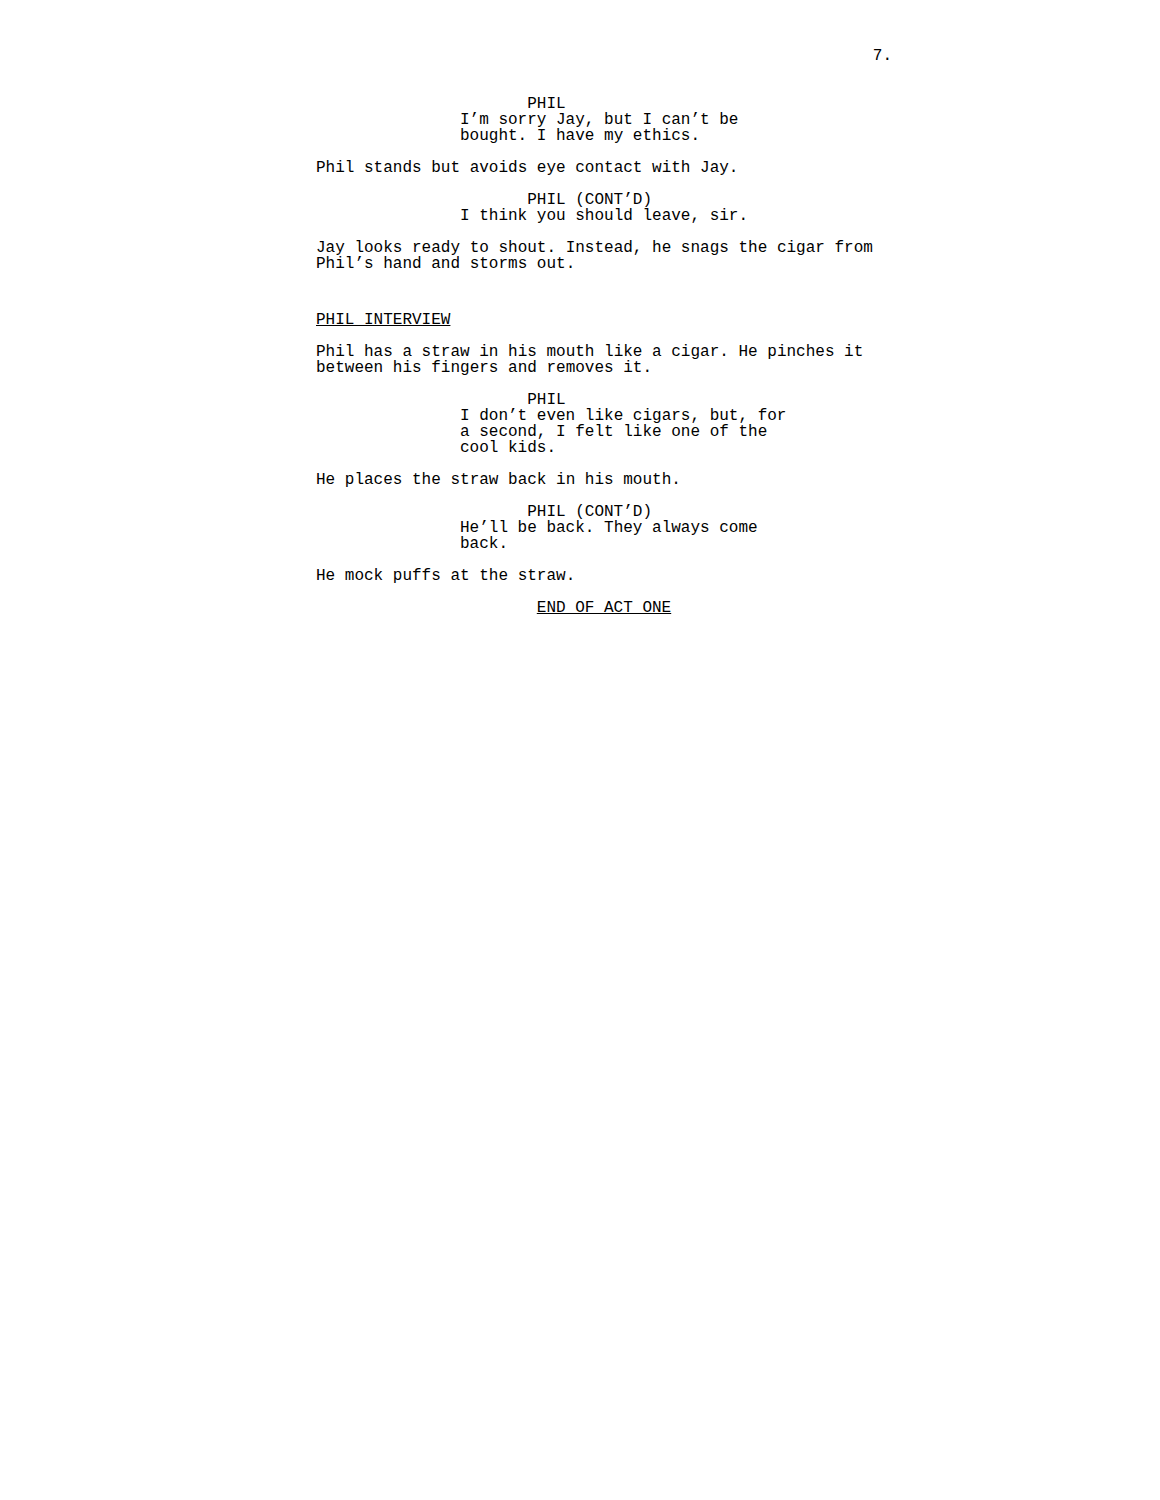7.
PHIL
I’m sorry Jay, but I can’t be bought. I have my ethics.
Phil stands but avoids eye contact with Jay.
PHIL (CONT’D)
I think you should leave, sir.
Jay looks ready to shout. Instead, he snags the cigar from Phil’s hand and storms out.
PHIL INTERVIEW
Phil has a straw in his mouth like a cigar. He pinches it between his fingers and removes it.
PHIL
I don’t even like cigars, but, for a second, I felt like one of the cool kids.
He places the straw back in his mouth.
PHIL (CONT’D)
He’ll be back. They always come back.
He mock puffs at the straw.
END OF ACT ONE